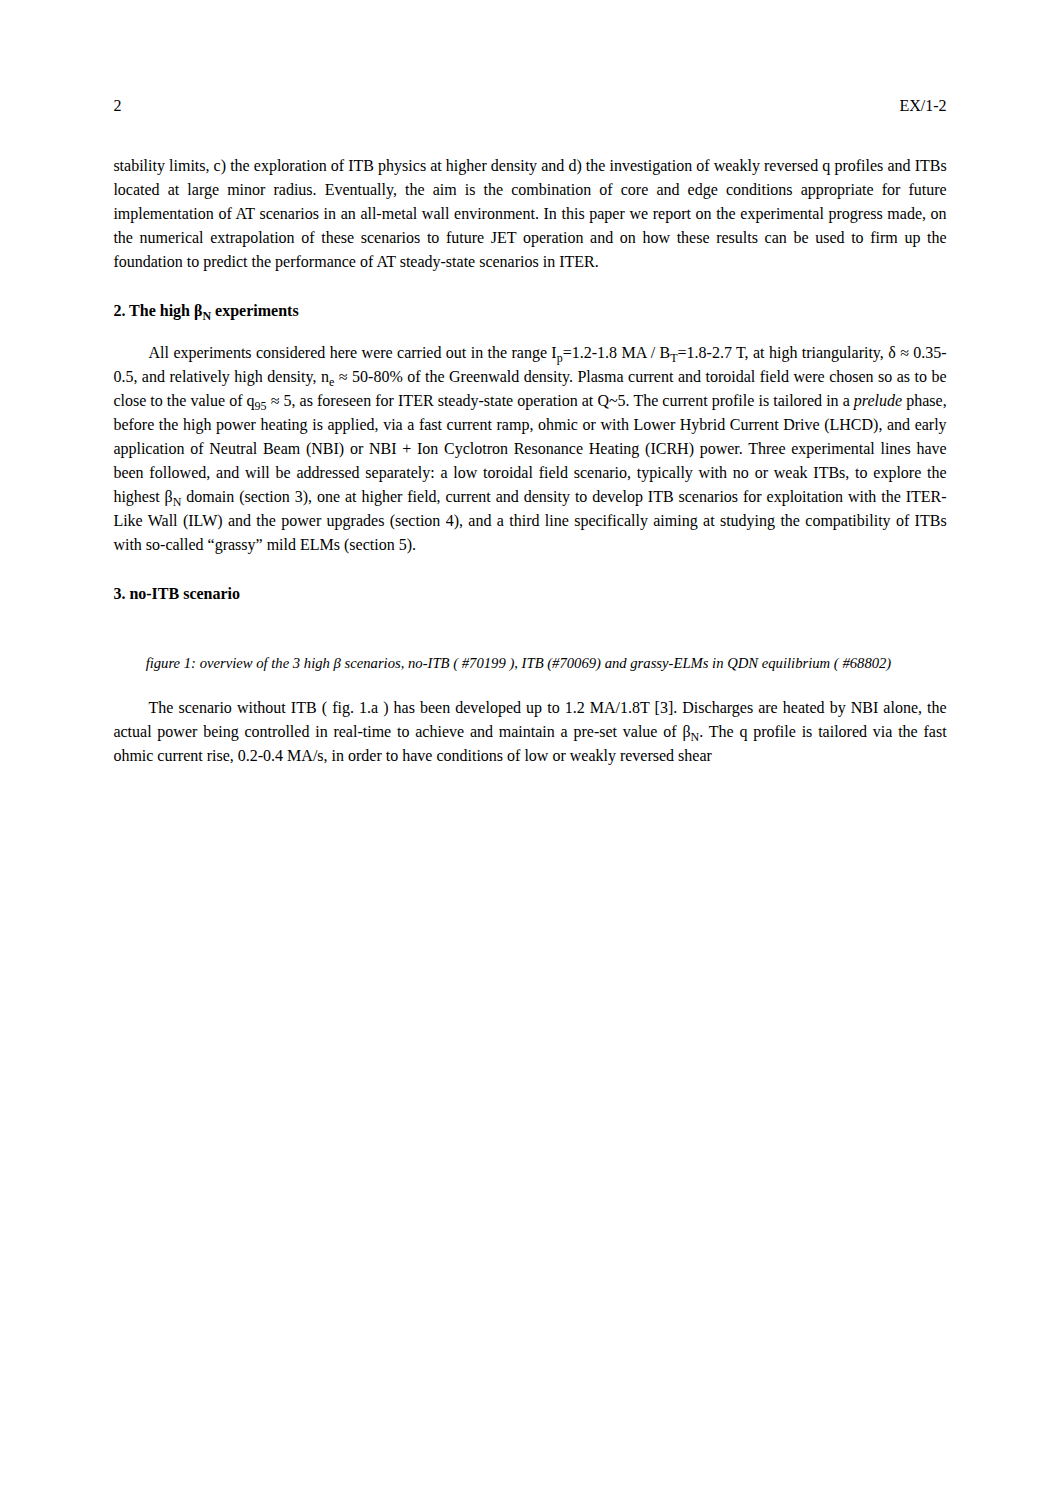2 EX/1-2
stability limits, c) the exploration of ITB physics at higher density and d) the investigation of weakly reversed q profiles and ITBs located at large minor radius. Eventually, the aim is the combination of core and edge conditions appropriate for future implementation of AT scenarios in an all-metal wall environment. In this paper we report on the experimental progress made, on the numerical extrapolation of these scenarios to future JET operation and on how these results can be used to firm up the foundation to predict the performance of AT steady-state scenarios in ITER.
2. The high βN experiments
All experiments considered here were carried out in the range Ip=1.2-1.8 MA / BT=1.8-2.7 T, at high triangularity, δ ≈ 0.35-0.5, and relatively high density, ne ≈ 50-80% of the Greenwald density. Plasma current and toroidal field were chosen so as to be close to the value of q95 ≈ 5, as foreseen for ITER steady-state operation at Q~5. The current profile is tailored in a prelude phase, before the high power heating is applied, via a fast current ramp, ohmic or with Lower Hybrid Current Drive (LHCD), and early application of Neutral Beam (NBI) or NBI + Ion Cyclotron Resonance Heating (ICRH) power. Three experimental lines have been followed, and will be addressed separately: a low toroidal field scenario, typically with no or weak ITBs, to explore the highest βN domain (section 3), one at higher field, current and density to develop ITB scenarios for exploitation with the ITER-Like Wall (ILW) and the power upgrades (section 4), and a third line specifically aiming at studying the compatibility of ITBs with so-called “grassy” mild ELMs (section 5).
3. no-ITB scenario
figure 1: overview of the 3 high β scenarios, no-ITB ( #70199 ), ITB (#70069) and grassy-ELMs in QDN equilibrium ( #68802)
The scenario without ITB ( fig. 1.a ) has been developed up to 1.2 MA/1.8T [3]. Discharges are heated by NBI alone, the actual power being controlled in real-time to achieve and maintain a pre-set value of βN. The q profile is tailored via the fast ohmic current rise, 0.2-0.4 MA/s, in order to have conditions of low or weakly reversed shear